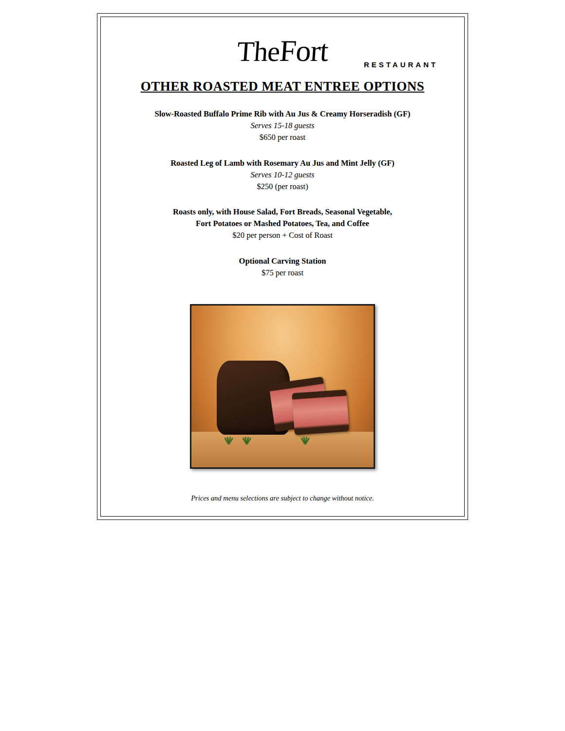The Fort
RESTAURANT
OTHER ROASTED MEAT ENTREE OPTIONS
Slow-Roasted Buffalo Prime Rib with Au Jus & Creamy Horseradish (GF)
Serves 15-18 guests
$650 per roast
Roasted Leg of Lamb with Rosemary Au Jus and Mint Jelly (GF)
Serves 10-12 guests
$250 (per roast)
Roasts only, with House Salad, Fort Breads, Seasonal Vegetable,
Fort Potatoes or Mashed Potatoes, Tea, and Coffee
$20 per person + Cost of Roast
Optional Carving Station
$75 per roast
Prices and menu selections are subject to change without notice.